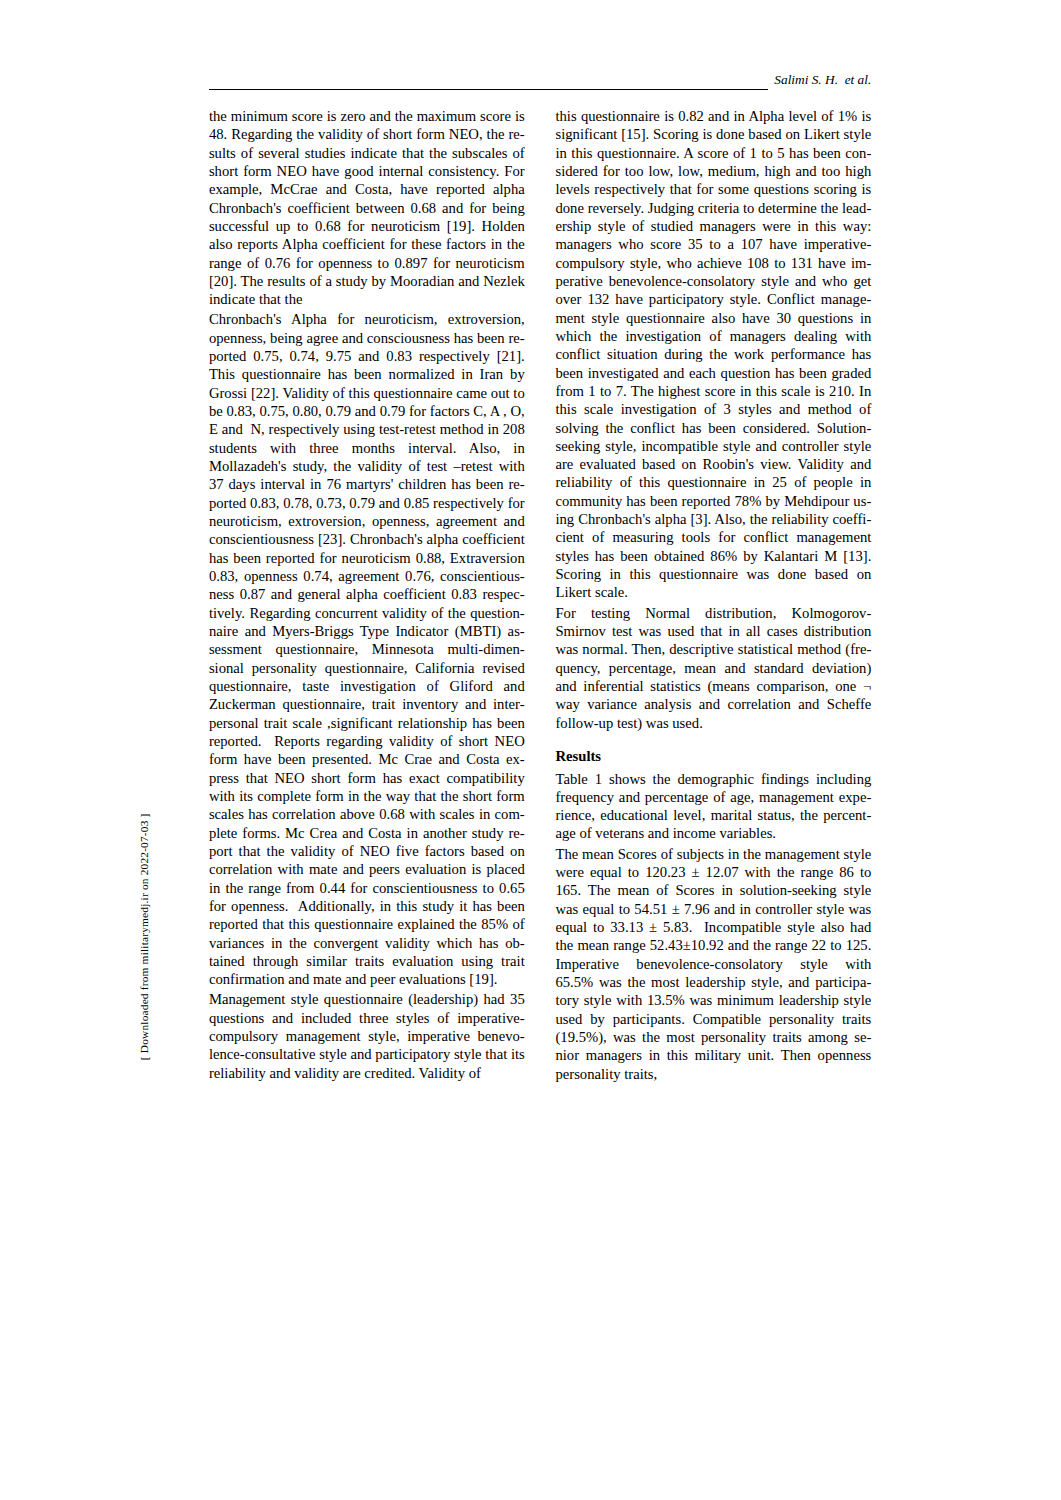Salimi S. H. et al.
the minimum score is zero and the maximum score is 48. Regarding the validity of short form NEO, the results of several studies indicate that the subscales of short form NEO have good internal consistency. For example, McCrae and Costa, have reported alpha Chronbach's coefficient between 0.68 and for being successful up to 0.68 for neuroticism [19]. Holden also reports Alpha coefficient for these factors in the range of 0.76 for openness to 0.897 for neuroticism [20]. The results of a study by Mooradian and Nezlek indicate that the
Chronbach's Alpha for neuroticism, extroversion, openness, being agree and consciousness has been reported 0.75, 0.74, 9.75 and 0.83 respectively [21]. This questionnaire has been normalized in Iran by Grossi [22]. Validity of this questionnaire came out to be 0.83, 0.75, 0.80, 0.79 and 0.79 for factors C, A , O, E and N, respectively using test-retest method in 208 students with three months interval. Also, in Mollazadeh's study, the validity of test –retest with 37 days interval in 76 martyrs' children has been reported 0.83, 0.78, 0.73, 0.79 and 0.85 respectively for neuroticism, extroversion, openness, agreement and conscientiousness [23]. Chronbach's alpha coefficient has been reported for neuroticism 0.88, Extraversion 0.83, openness 0.74, agreement 0.76, conscientiousness 0.87 and general alpha coefficient 0.83 respectively. Regarding concurrent validity of the questionnaire and Myers-Briggs Type Indicator (MBTI) assessment questionnaire, Minnesota multi-dimensional personality questionnaire, California revised questionnaire, taste investigation of Gliford and Zuckerman questionnaire, trait inventory and interpersonal trait scale ,significant relationship has been reported. Reports regarding validity of short NEO form have been presented. Mc Crae and Costa express that NEO short form has exact compatibility with its complete form in the way that the short form scales has correlation above 0.68 with scales in complete forms. Mc Crea and Costa in another study report that the validity of NEO five factors based on correlation with mate and peers evaluation is placed in the range from 0.44 for conscientiousness to 0.65 for openness. Additionally, in this study it has been reported that this questionnaire explained the 85% of variances in the convergent validity which has obtained through similar traits evaluation using trait confirmation and mate and peer evaluations [19].
Management style questionnaire (leadership) had 35 questions and included three styles of imperative-compulsory management style, imperative benevolence-consultative style and participatory style that its reliability and validity are credited. Validity of
this questionnaire is 0.82 and in Alpha level of 1% is significant [15]. Scoring is done based on Likert style in this questionnaire. A score of 1 to 5 has been considered for too low, low, medium, high and too high levels respectively that for some questions scoring is done reversely. Judging criteria to determine the leadership style of studied managers were in this way: managers who score 35 to a 107 have imperative-compulsory style, who achieve 108 to 131 have imperative benevolence-consolatory style and who get over 132 have participatory style. Conflict management style questionnaire also have 30 questions in which the investigation of managers dealing with conflict situation during the work performance has been investigated and each question has been graded from 1 to 7. The highest score in this scale is 210. In this scale investigation of 3 styles and method of solving the conflict has been considered. Solution-seeking style, incompatible style and controller style are evaluated based on Roobin's view. Validity and reliability of this questionnaire in 25 of people in community has been reported 78% by Mehdipour using Chronbach's alpha [3]. Also, the reliability coefficient of measuring tools for conflict management styles has been obtained 86% by Kalantari M [13]. Scoring in this questionnaire was done based on Likert scale.
For testing Normal distribution, Kolmogorov-Smirnov test was used that in all cases distribution was normal. Then, descriptive statistical method (frequency, percentage, mean and standard deviation) and inferential statistics (means comparison, one ¬ way variance analysis and correlation and Scheffe follow-up test) was used.
Results
Table 1 shows the demographic findings including frequency and percentage of age, management experience, educational level, marital status, the percentage of veterans and income variables.
The mean Scores of subjects in the management style were equal to 120.23 ± 12.07 with the range 86 to 165. The mean of Scores in solution-seeking style was equal to 54.51 ± 7.96 and in controller style was equal to 33.13 ± 5.83. Incompatible style also had the mean range 52.43±10.92 and the range 22 to 125. Imperative benevolence-consolatory style with 65.5% was the most leadership style, and participatory style with 13.5% was minimum leadership style used by participants. Compatible personality traits (19.5%), was the most personality traits among senior managers in this military unit. Then openness personality traits,
[ Downloaded from militarymedj.ir on 2022-07-03 ]